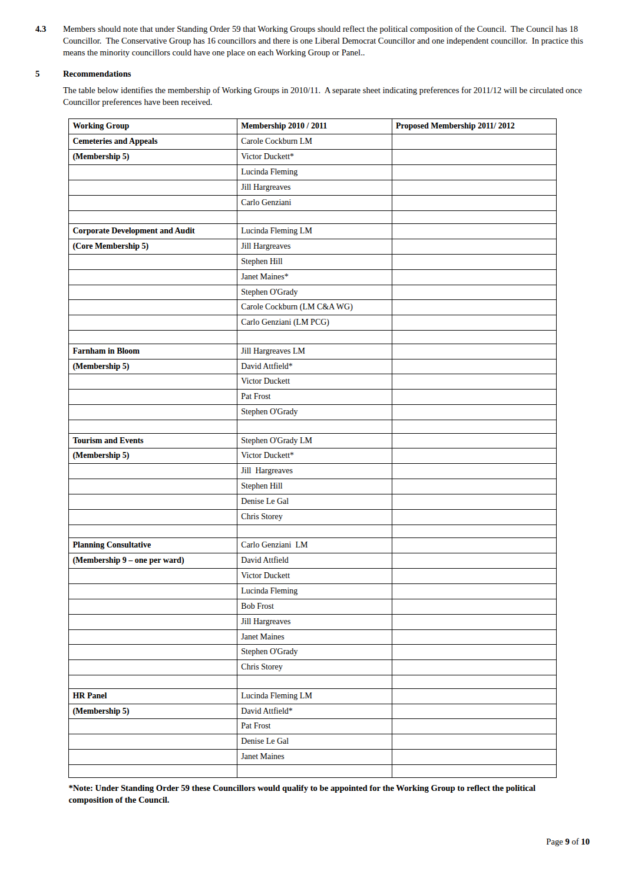4.3
Members should note that under Standing Order 59 that Working Groups should reflect the political composition of the Council. The Council has 18 Councillor. The Conservative Group has 16 councillors and there is one Liberal Democrat Councillor and one independent councillor. In practice this means the minority councillors could have one place on each Working Group or Panel..
5
Recommendations
The table below identifies the membership of Working Groups in 2010/11. A separate sheet indicating preferences for 2011/12 will be circulated once Councillor preferences have been received.
| Working Group | Membership 2010 / 2011 | Proposed Membership 2011/ 2012 |
| --- | --- | --- |
| Cemeteries and Appeals | Carole Cockburn LM | |
| (Membership 5) | Victor Duckett* | |
| | Lucinda Fleming | |
| | Jill Hargreaves | |
| | Carlo Genziani | |
| Corporate Development and Audit | Lucinda Fleming LM | |
| (Core Membership 5) | Jill Hargreaves | |
| | Stephen Hill | |
| | Janet Maines* | |
| | Stephen O'Grady | |
| | Carole Cockburn (LM C&A WG) | |
| | Carlo Genziani (LM PCG) | |
| Farnham in Bloom | Jill Hargreaves LM | |
| (Membership 5) | David Attfield* | |
| | Victor Duckett | |
| | Pat Frost | |
| | Stephen O'Grady | |
| Tourism and Events | Stephen O'Grady LM | |
| (Membership 5) | Victor Duckett* | |
| | Jill Hargreaves | |
| | Stephen Hill | |
| | Denise Le Gal | |
| | Chris Storey | |
| Planning Consultative | Carlo Genziani LM | |
| (Membership 9 – one per ward) | David Attfield | |
| | Victor Duckett | |
| | Lucinda Fleming | |
| | Bob Frost | |
| | Jill Hargreaves | |
| | Janet Maines | |
| | Stephen O'Grady | |
| | Chris Storey | |
| HR Panel | Lucinda Fleming LM | |
| (Membership 5) | David Attfield* | |
| | Pat Frost | |
| | Denise Le Gal | |
| | Janet Maines | |
*Note: Under Standing Order 59 these Councillors would qualify to be appointed for the Working Group to reflect the political composition of the Council.
Page 9 of 10